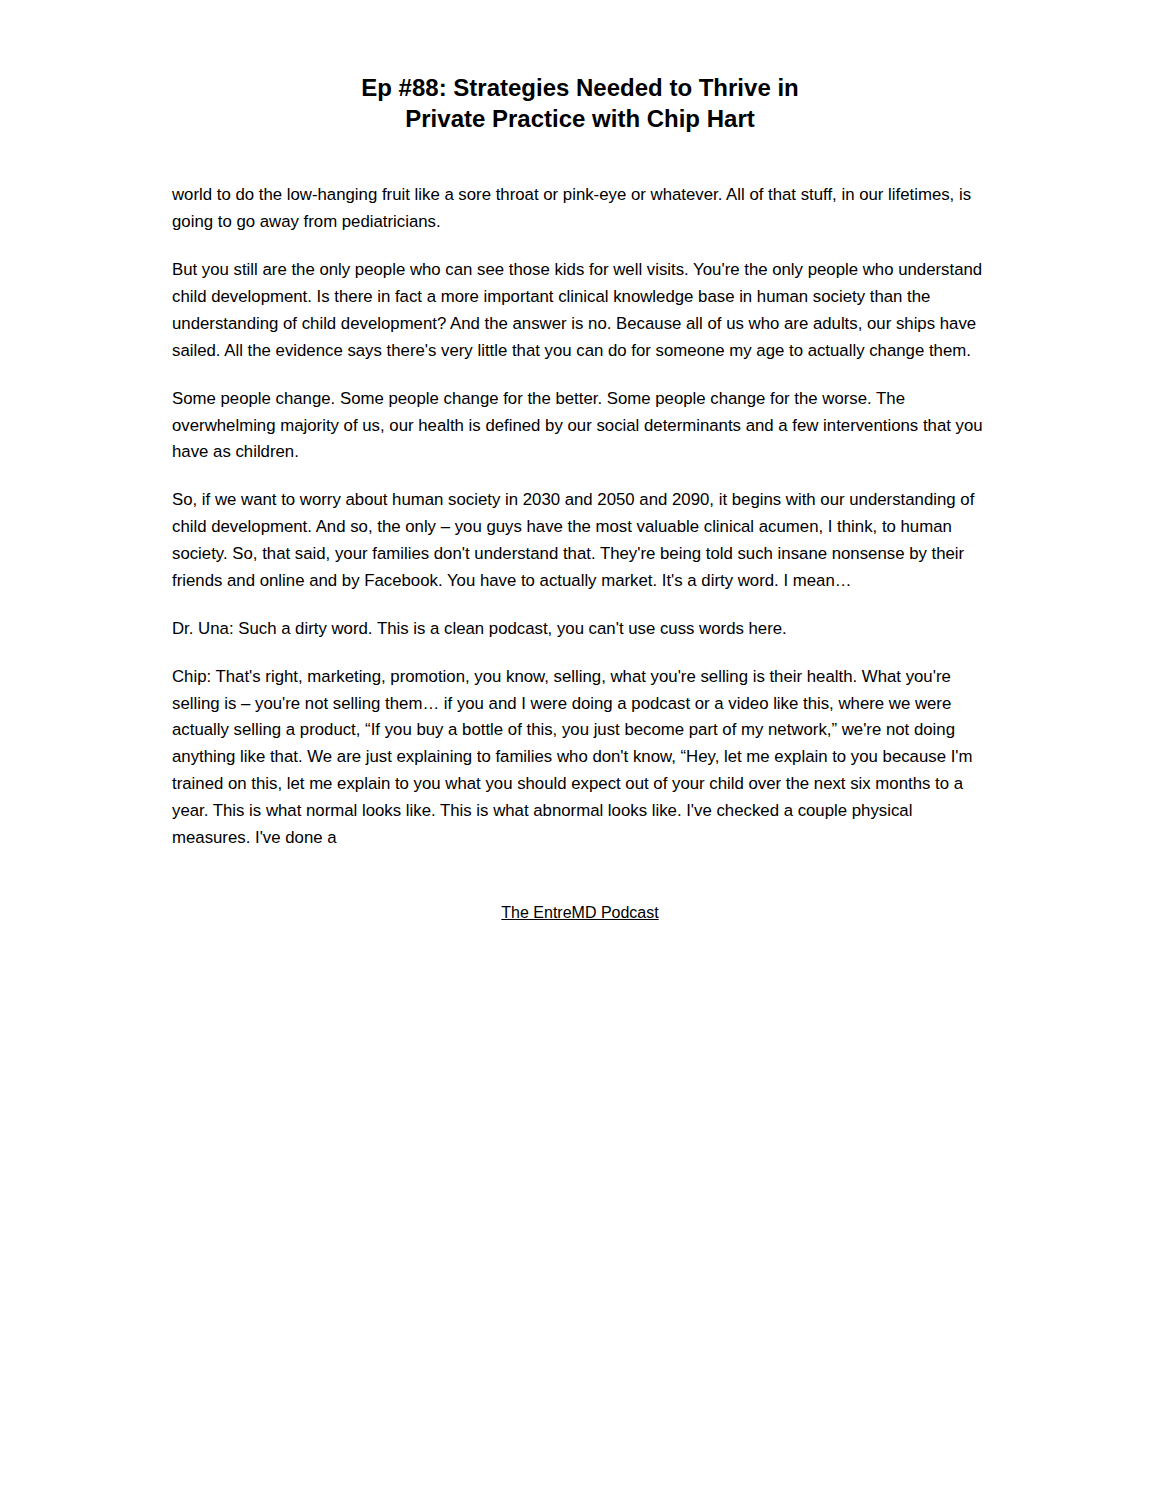Ep #88: Strategies Needed to Thrive in
Private Practice with Chip Hart
world to do the low-hanging fruit like a sore throat or pink-eye or whatever. All of that stuff, in our lifetimes, is going to go away from pediatricians.
But you still are the only people who can see those kids for well visits. You're the only people who understand child development. Is there in fact a more important clinical knowledge base in human society than the understanding of child development? And the answer is no. Because all of us who are adults, our ships have sailed. All the evidence says there's very little that you can do for someone my age to actually change them.
Some people change. Some people change for the better. Some people change for the worse. The overwhelming majority of us, our health is defined by our social determinants and a few interventions that you have as children.
So, if we want to worry about human society in 2030 and 2050 and 2090, it begins with our understanding of child development. And so, the only – you guys have the most valuable clinical acumen, I think, to human society. So, that said, your families don't understand that. They're being told such insane nonsense by their friends and online and by Facebook. You have to actually market. It's a dirty word. I mean…
Dr. Una: Such a dirty word. This is a clean podcast, you can't use cuss words here.
Chip: That's right, marketing, promotion, you know, selling, what you're selling is their health. What you're selling is – you're not selling them… if you and I were doing a podcast or a video like this, where we were actually selling a product, “If you buy a bottle of this, you just become part of my network,” we're not doing anything like that. We are just explaining to families who don't know, “Hey, let me explain to you because I'm trained on this, let me explain to you what you should expect out of your child over the next six months to a year. This is what normal looks like. This is what abnormal looks like. I've checked a couple physical measures. I've done a
The EntreMD Podcast